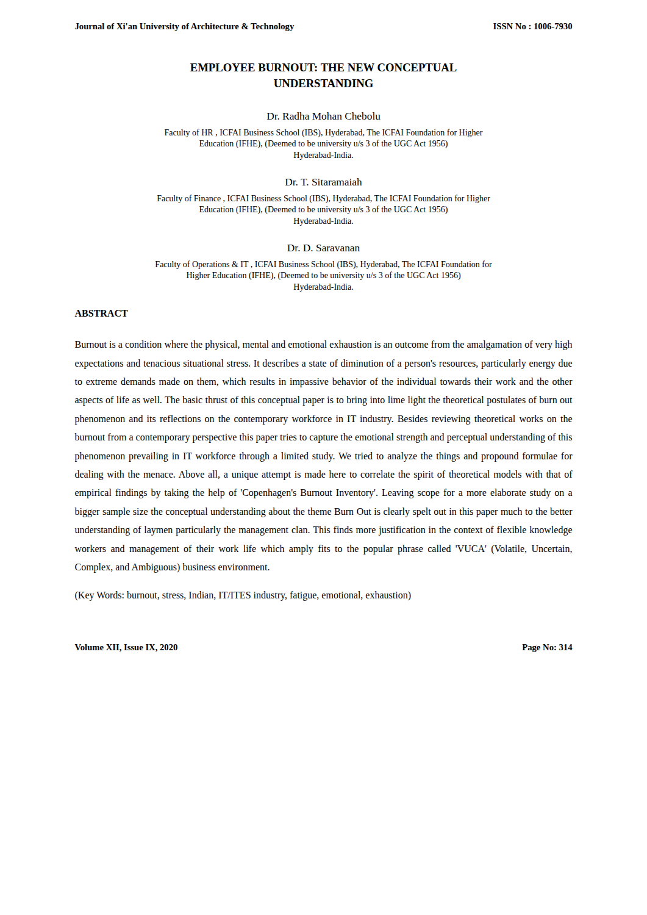Journal of Xi'an University of Architecture & Technology ISSN No : 1006-7930
EMPLOYEE BURNOUT: THE NEW CONCEPTUAL
UNDERSTANDING
Dr. Radha Mohan Chebolu
Faculty of HR , ICFAI Business School (IBS), Hyderabad, The ICFAI Foundation for Higher
Education (IFHE), (Deemed to be university u/s 3 of the UGC Act 1956)
Hyderabad-India.
Dr. T. Sitaramaiah
Faculty of Finance , ICFAI Business School (IBS), Hyderabad, The ICFAI Foundation for Higher
Education (IFHE), (Deemed to be university u/s 3 of the UGC Act 1956)
Hyderabad-India.
Dr. D. Saravanan
Faculty of Operations & IT , ICFAI Business School (IBS), Hyderabad, The ICFAI Foundation for
Higher Education (IFHE), (Deemed to be university u/s 3 of the UGC Act 1956)
Hyderabad-India.
ABSTRACT
Burnout is a condition where the physical, mental and emotional exhaustion is an outcome from the amalgamation of very high expectations and tenacious situational stress. It describes a state of diminution of a person's resources, particularly energy due to extreme demands made on them, which results in impassive behavior of the individual towards their work and the other aspects of life as well. The basic thrust of this conceptual paper is to bring into lime light the theoretical postulates of burn out phenomenon and its reflections on the contemporary workforce in IT industry. Besides reviewing theoretical works on the burnout from a contemporary perspective this paper tries to capture the emotional strength and perceptual understanding of this phenomenon prevailing in IT workforce through a limited study. We tried to analyze the things and propound formulae for dealing with the menace. Above all, a unique attempt is made here to correlate the spirit of theoretical models with that of empirical findings by taking the help of 'Copenhagen's Burnout Inventory'. Leaving scope for a more elaborate study on a bigger sample size the conceptual understanding about the theme Burn Out is clearly spelt out in this paper much to the better understanding of laymen particularly the management clan. This finds more justification in the context of flexible knowledge workers and management of their work life which amply fits to the popular phrase called 'VUCA' (Volatile, Uncertain, Complex, and Ambiguous) business environment.
(Key Words: burnout, stress, Indian, IT/ITES industry, fatigue, emotional, exhaustion)
Volume XII, Issue IX, 2020 Page No: 314